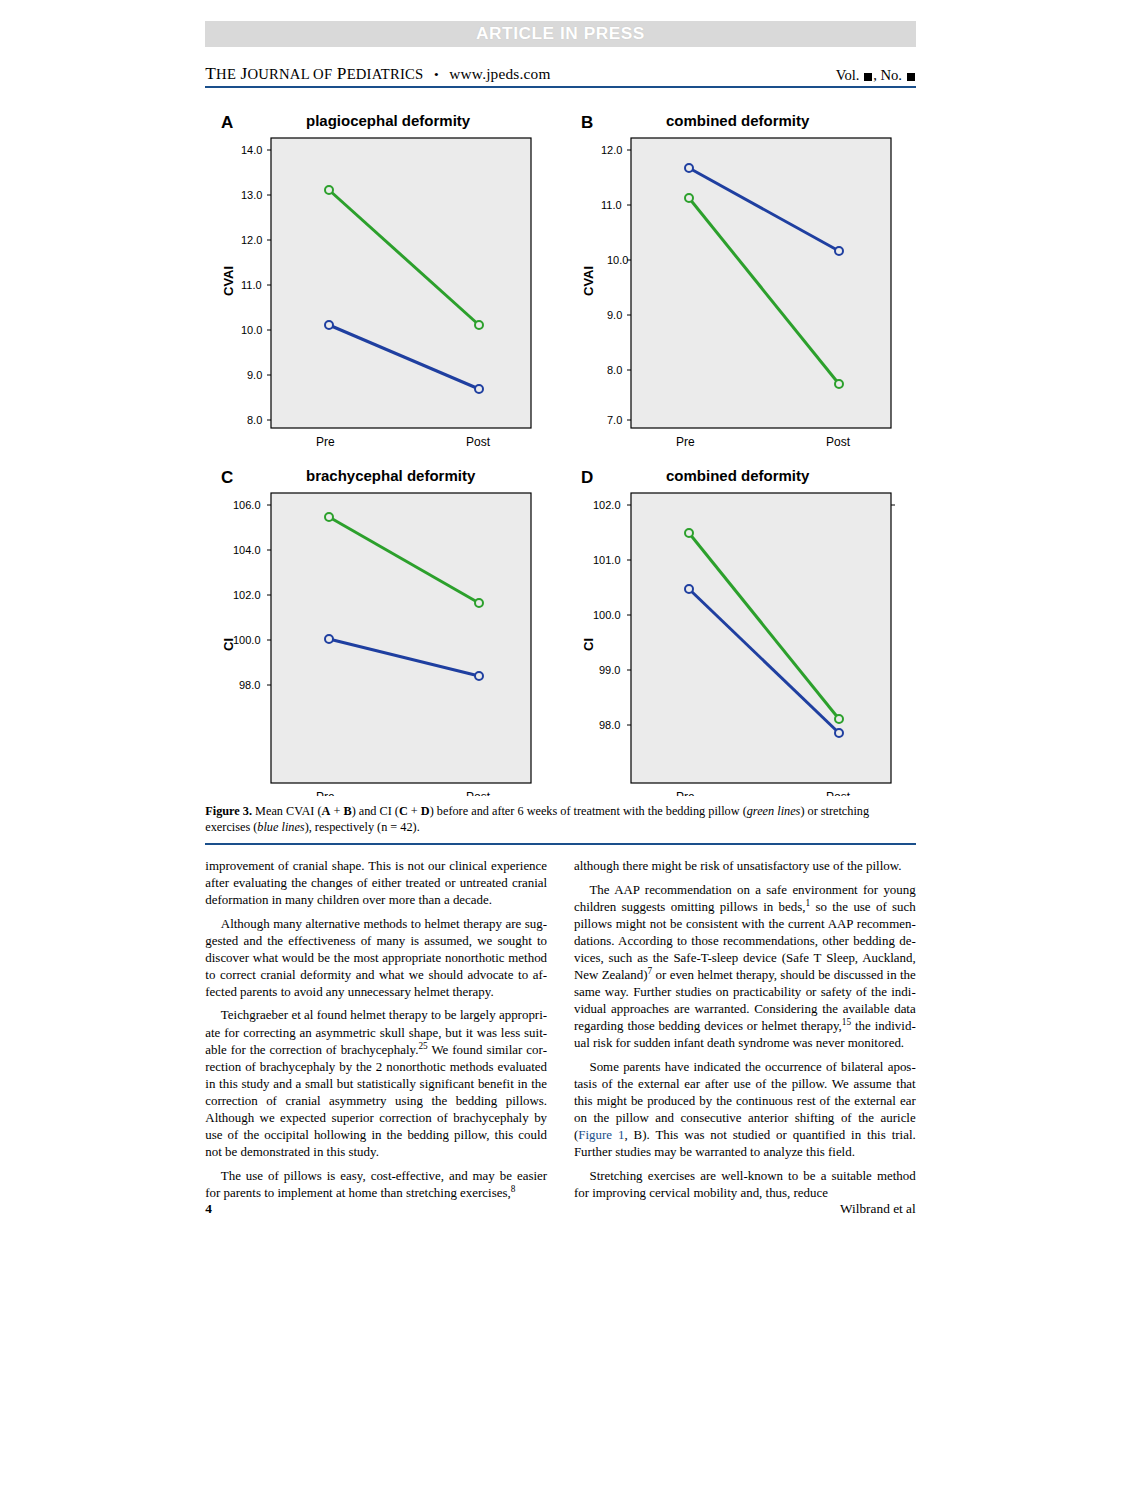ARTICLE IN PRESS
THE JOURNAL OF PEDIATRICS • www.jpeds.com
Vol. , No.
A plagiocephal deformity CVAI 14.0 13.0 12.0 11.0 10.0 9.0 8.0 Pre Post B combined deformity CVAI 12.0 11.0 10.0 9.0 8.0 7.0 Pre Post C brachycephal deformity CI 106.0 104.0 102.0 100.0 98.0 Pre Post D combined deformity CI 102.0 101.0 100.0 99.0 98.0 Pre Post
Figure 3. Mean CVAI (A + B) and CI (C + D) before and after 6 weeks of treatment with the bedding pillow (green lines) or stretching exercises (blue lines), respectively (n = 42).
improvement of cranial shape. This is not our clinical experience after evaluating the changes of either treated or untreated cranial deformation in many children over more than a decade.
Although many alternative methods to helmet therapy are suggested and the effectiveness of many is assumed, we sought to discover what would be the most appropriate nonorthotic method to correct cranial deformity and what we should advocate to affected parents to avoid any unnecessary helmet therapy.
Teichgraeber et al found helmet therapy to be largely appropriate for correcting an asymmetric skull shape, but it was less suitable for the correction of brachycephaly.25 We found similar correction of brachycephaly by the 2 nonorthotic methods evaluated in this study and a small but statistically significant benefit in the correction of cranial asymmetry using the bedding pillows. Although we expected superior correction of brachycephaly by use of the occipital hollowing in the bedding pillow, this could not be demonstrated in this study.
The use of pillows is easy, cost-effective, and may be easier for parents to implement at home than stretching exercises,8
although there might be risk of unsatisfactory use of the pillow.
The AAP recommendation on a safe environment for young children suggests omitting pillows in beds,1 so the use of such pillows might not be consistent with the current AAP recommendations. According to those recommendations, other bedding devices, such as the Safe-T-sleep device (Safe T Sleep, Auckland, New Zealand)7 or even helmet therapy, should be discussed in the same way. Further studies on practicability or safety of the individual approaches are warranted. Considering the available data regarding those bedding devices or helmet therapy,15 the individual risk for sudden infant death syndrome was never monitored.
Some parents have indicated the occurrence of bilateral apostasis of the external ear after use of the pillow. We assume that this might be produced by the continuous rest of the external ear on the pillow and consecutive anterior shifting of the auricle (Figure 1, B). This was not studied or quantified in this trial. Further studies may be warranted to analyze this field.
Stretching exercises are well-known to be a suitable method for improving cervical mobility and, thus, reduce
4
Wilbrand et al